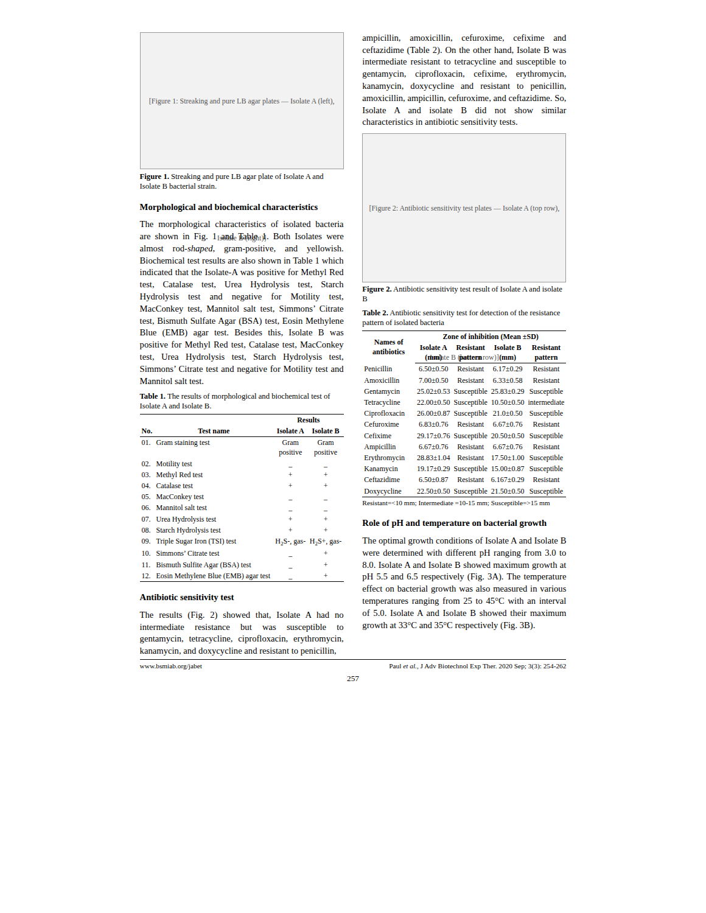[Figure 1: Streaking and pure LB agar plates — Isolate A (left), Isolate B (right)]
Figure 1. Streaking and pure LB agar plate of Isolate A and Isolate B bacterial strain.
Morphological and biochemical characteristics
The morphological characteristics of isolated bacteria are shown in Fig. 1 and Table 1. Both Isolates were almost rod-shaped, gram-positive, and yellowish. Biochemical test results are also shown in Table 1 which indicated that the Isolate-A was positive for Methyl Red test, Catalase test, Urea Hydrolysis test, Starch Hydrolysis test and negative for Motility test, MacConkey test, Mannitol salt test, Simmons’ Citrate test, Bismuth Sulfate Agar (BSA) test, Eosin Methylene Blue (EMB) agar test. Besides this, Isolate B was positive for Methyl Red test, Catalase test, MacConkey test, Urea Hydrolysis test, Starch Hydrolysis test, Simmons’ Citrate test and negative for Motility test and Mannitol salt test.
Table 1. The results of morphological and biochemical test of Isolate A and Isolate B.
| | | Results |
| No. | Test name | Isolate A | Isolate B |
| 01. | Gram staining test | Gram positive | Gram positive |
| 02. | Motility test | _ | _ |
| 03. | Methyl Red test | + | + |
| 04. | Catalase test | + | + |
| 05. | MacConkey test | _ | _ |
| 06. | Mannitol salt test | _ | _ |
| 07. | Urea Hydrolysis test | + | + |
| 08. | Starch Hydrolysis test | + | + |
| 09. | Triple Sugar Iron (TSI) test | H 2 S-, gas- | H 2 S+, gas- |
| 10. | Simmons’ Citrate test | _ | + |
| 11. | Bismuth Sulfite Agar (BSA) test | _ | + |
| 12. | Eosin Methylene Blue (EMB) agar test | _ | + |
Antibiotic sensitivity test
The results (Fig. 2) showed that, Isolate A had no intermediate resistance but was susceptible to gentamycin, tetracycline, ciprofloxacin, erythromycin, kanamycin, and doxycycline and resistant to penicillin,
ampicillin, amoxicillin, cefuroxime, cefixime and ceftazidime (Table 2). On the other hand, Isolate B was intermediate resistant to tetracycline and susceptible to gentamycin, ciprofloxacin, cefixime, erythromycin, kanamycin, doxycycline and resistant to penicillin, amoxicillin, ampicillin, cefuroxime, and ceftazidime. So, Isolate A and isolate B did not show similar characteristics in antibiotic sensitivity tests.
[Figure 2: Antibiotic sensitivity test plates — Isolate A (top row), Isolate B (bottom row)]
Figure 2. Antibiotic sensitivity test result of Isolate A and isolate B
Table 2. Antibiotic sensitivity test for detection of the resistance pattern of isolated bacteria
| Names of antibiotics | Zone of inhibition (Mean ±SD) |
| Isolate A (mm) | Resistant pattern | Isolate B (mm) | Resistant pattern |
| Penicillin | 6.50±0.50 | Resistant | 6.17±0.29 | Resistant |
| Amoxicillin | 7.00±0.50 | Resistant | 6.33±0.58 | Resistant |
| Gentamycin | 25.02±0.53 | Susceptible | 25.83±0.29 | Susceptible |
| Tetracycline | 22.00±0.50 | Susceptible | 10.50±0.50 | intermediate |
| Ciprofloxacin | 26.00±0.87 | Susceptible | 21.0±0.50 | Susceptible |
| Cefuroxime | 6.83±0.76 | Resistant | 6.67±0.76 | Resistant |
| Cefixime | 29.17±0.76 | Susceptible | 20.50±0.50 | Susceptible |
| Ampicillin | 6.67±0.76 | Resistant | 6.67±0.76 | Resistant |
| Erythromycin | 28.83±1.04 | Resistant | 17.50±1.00 | Susceptible |
| Kanamycin | 19.17±0.29 | Susceptible | 15.00±0.87 | Susceptible |
| Ceftazidime | 6.50±0.87 | Resistant | 6.167±0.29 | Resistant |
| Doxycycline | 22.50±0.50 | Susceptible | 21.50±0.50 | Susceptible |
Resistant=<10 mm; Intermediate =10-15 mm; Susceptible=>15 mm
Role of pH and temperature on bacterial growth
The optimal growth conditions of Isolate A and Isolate B were determined with different pH ranging from 3.0 to 8.0. Isolate A and Isolate B showed maximum growth at pH 5.5 and 6.5 respectively (Fig. 3A). The temperature effect on bacterial growth was also measured in various temperatures ranging from 25 to 45°C with an interval of 5.0. Isolate A and Isolate B showed their maximum growth at 33°C and 35°C respectively (Fig. 3B).
www.bsmiab.org/jabet Paul et al., J Adv Biotechnol Exp Ther. 2020 Sep; 3(3): 254-262
257